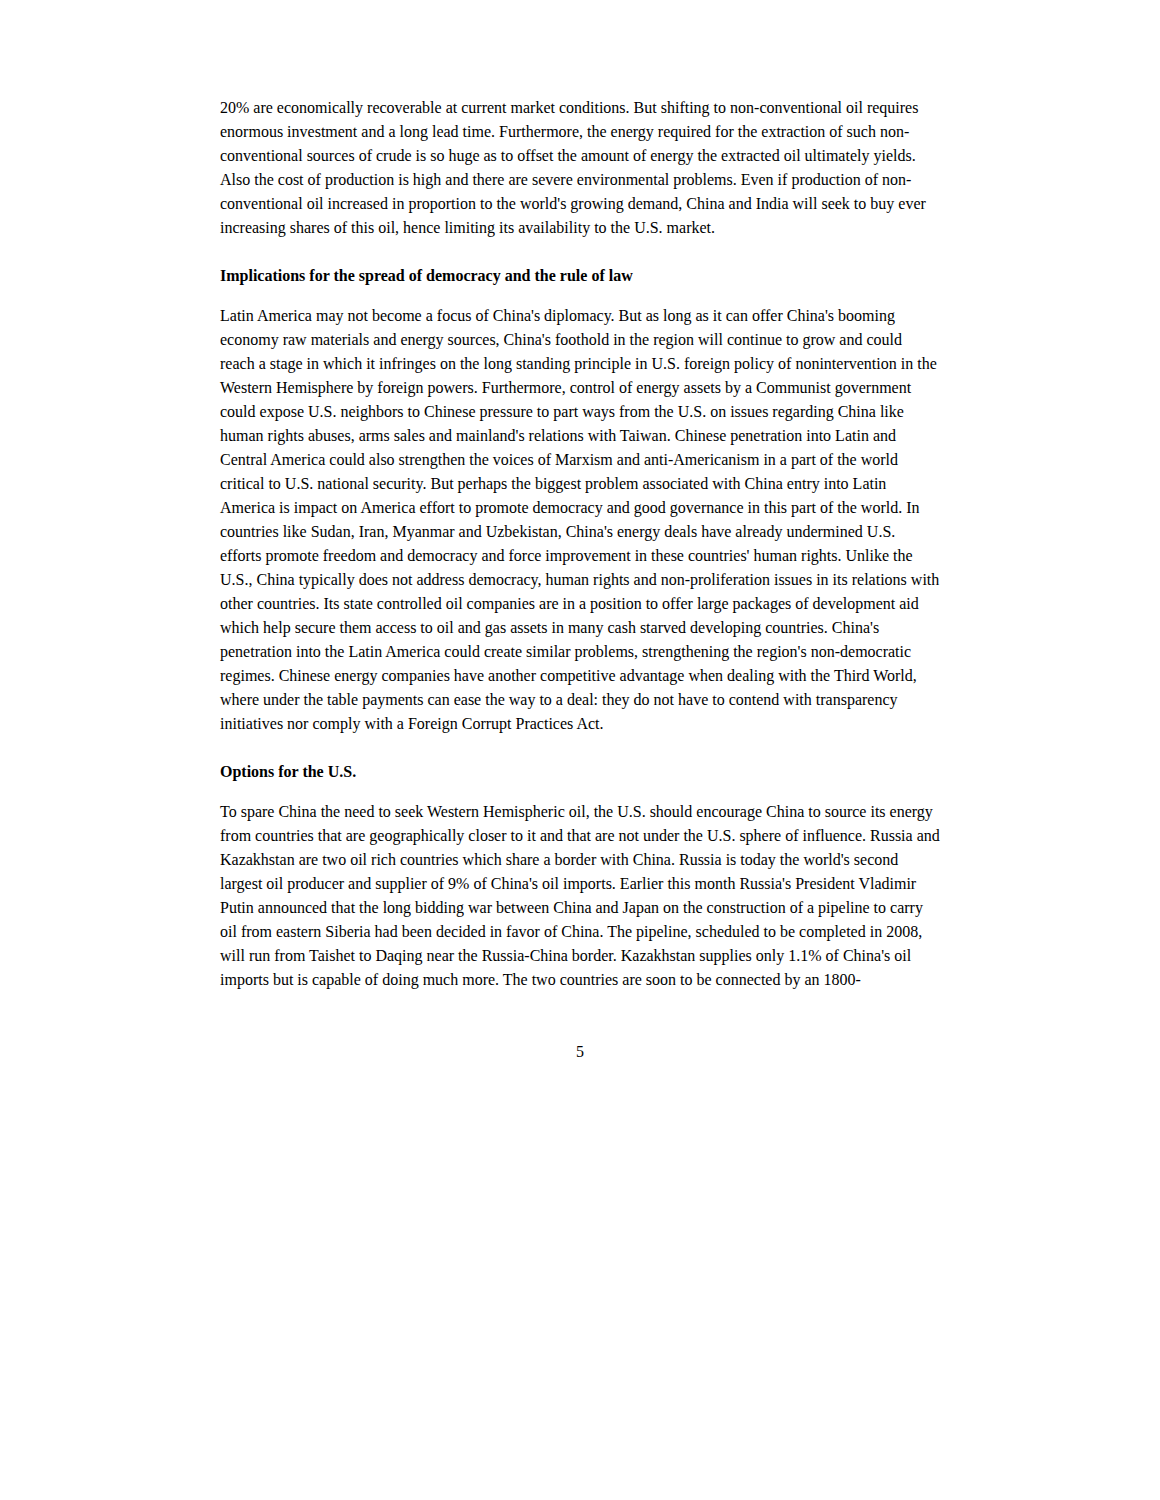20% are economically recoverable at current market conditions. But shifting to non-conventional oil requires enormous investment and a long lead time. Furthermore, the energy required for the extraction of such non-conventional sources of crude is so huge as to offset the amount of energy the extracted oil ultimately yields. Also the cost of production is high and there are severe environmental problems. Even if production of non-conventional oil increased in proportion to the world's growing demand, China and India will seek to buy ever increasing shares of this oil, hence limiting its availability to the U.S. market.
Implications for the spread of democracy and the rule of law
Latin America may not become a focus of China's diplomacy. But as long as it can offer China's booming economy raw materials and energy sources, China's foothold in the region will continue to grow and could reach a stage in which it infringes on the long standing principle in U.S. foreign policy of nonintervention in the Western Hemisphere by foreign powers. Furthermore, control of energy assets by a Communist government could expose U.S. neighbors to Chinese pressure to part ways from the U.S. on issues regarding China like human rights abuses, arms sales and mainland's relations with Taiwan. Chinese penetration into Latin and Central America could also strengthen the voices of Marxism and anti-Americanism in a part of the world critical to U.S. national security. But perhaps the biggest problem associated with China entry into Latin America is impact on America effort to promote democracy and good governance in this part of the world. In countries like Sudan, Iran, Myanmar and Uzbekistan, China's energy deals have already undermined U.S. efforts promote freedom and democracy and force improvement in these countries' human rights. Unlike the U.S., China typically does not address democracy, human rights and non-proliferation issues in its relations with other countries. Its state controlled oil companies are in a position to offer large packages of development aid which help secure them access to oil and gas assets in many cash starved developing countries. China's penetration into the Latin America could create similar problems, strengthening the region's non-democratic regimes. Chinese energy companies have another competitive advantage when dealing with the Third World, where under the table payments can ease the way to a deal: they do not have to contend with transparency initiatives nor comply with a Foreign Corrupt Practices Act.
Options for the U.S.
To spare China the need to seek Western Hemispheric oil, the U.S. should encourage China to source its energy from countries that are geographically closer to it and that are not under the U.S. sphere of influence. Russia and Kazakhstan are two oil rich countries which share a border with China. Russia is today the world's second largest oil producer and supplier of 9% of China's oil imports. Earlier this month Russia's President Vladimir Putin announced that the long bidding war between China and Japan on the construction of a pipeline to carry oil from eastern Siberia had been decided in favor of China. The pipeline, scheduled to be completed in 2008, will run from Taishet to Daqing near the Russia-China border. Kazakhstan supplies only 1.1% of China's oil imports but is capable of doing much more. The two countries are soon to be connected by an 1800-
5